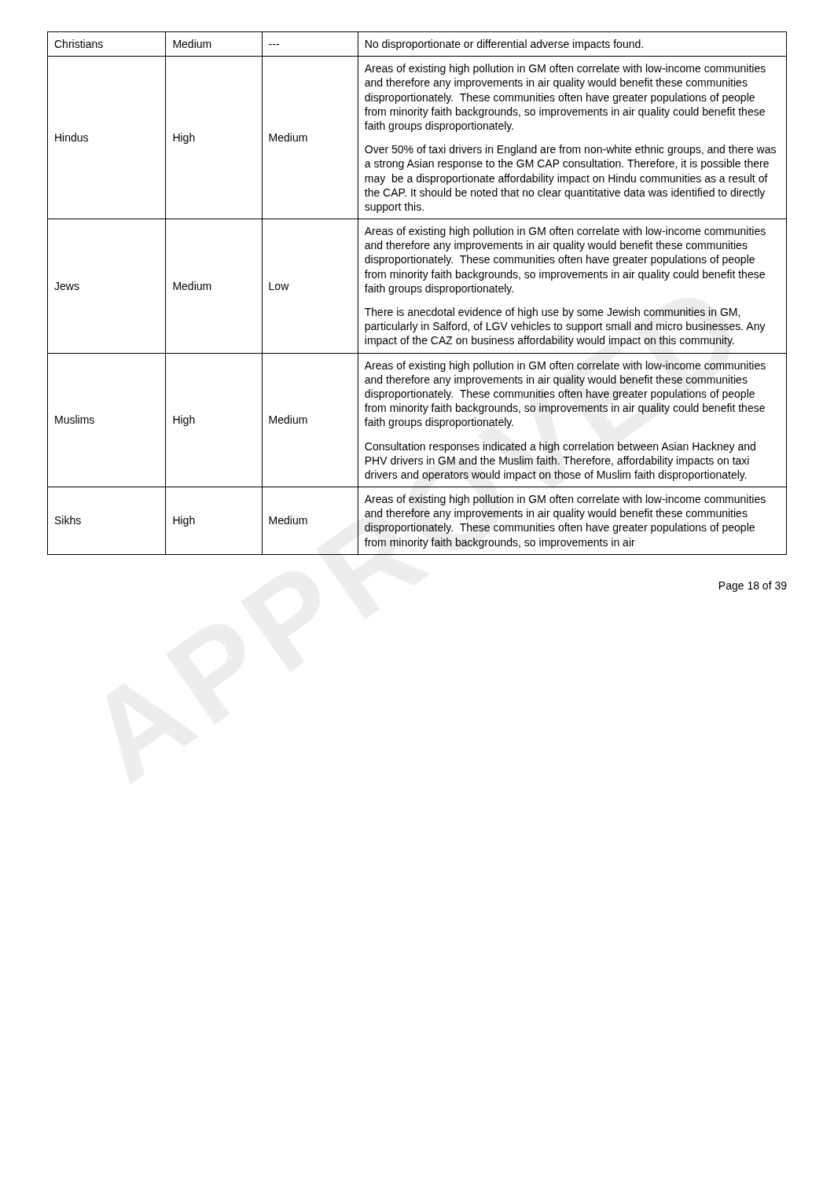APPROVED
| Christians | Medium | --- | No disproportionate or differential adverse impacts found. |
| Hindus | High | Medium | Areas of existing high pollution in GM often correlate with low-income communities and therefore any improvements in air quality would benefit these communities disproportionately. These communities often have greater populations of people from minority faith backgrounds, so improvements in air quality could benefit these faith groups disproportionately. Over 50% of taxi drivers in England are from non-white ethnic groups, and there was a strong Asian response to the GM CAP consultation. Therefore, it is possible there may be a disproportionate affordability impact on Hindu communities as a result of the CAP. It should be noted that no clear quantitative data was identified to directly support this. |
| Jews | Medium | Low | Areas of existing high pollution in GM often correlate with low-income communities and therefore any improvements in air quality would benefit these communities disproportionately. These communities often have greater populations of people from minority faith backgrounds, so improvements in air quality could benefit these faith groups disproportionately. There is anecdotal evidence of high use by some Jewish communities in GM, particularly in Salford, of LGV vehicles to support small and micro businesses. Any impact of the CAZ on business affordability would impact on this community. |
| Muslims | High | Medium | Areas of existing high pollution in GM often correlate with low-income communities and therefore any improvements in air quality would benefit these communities disproportionately. These communities often have greater populations of people from minority faith backgrounds, so improvements in air quality could benefit these faith groups disproportionately. Consultation responses indicated a high correlation between Asian Hackney and PHV drivers in GM and the Muslim faith. Therefore, affordability impacts on taxi drivers and operators would impact on those of Muslim faith disproportionately. |
| Sikhs | High | Medium | Areas of existing high pollution in GM often correlate with low-income communities and therefore any improvements in air quality would benefit these communities disproportionately. These communities often have greater populations of people from minority faith backgrounds, so improvements in air |
Page 18 of 39